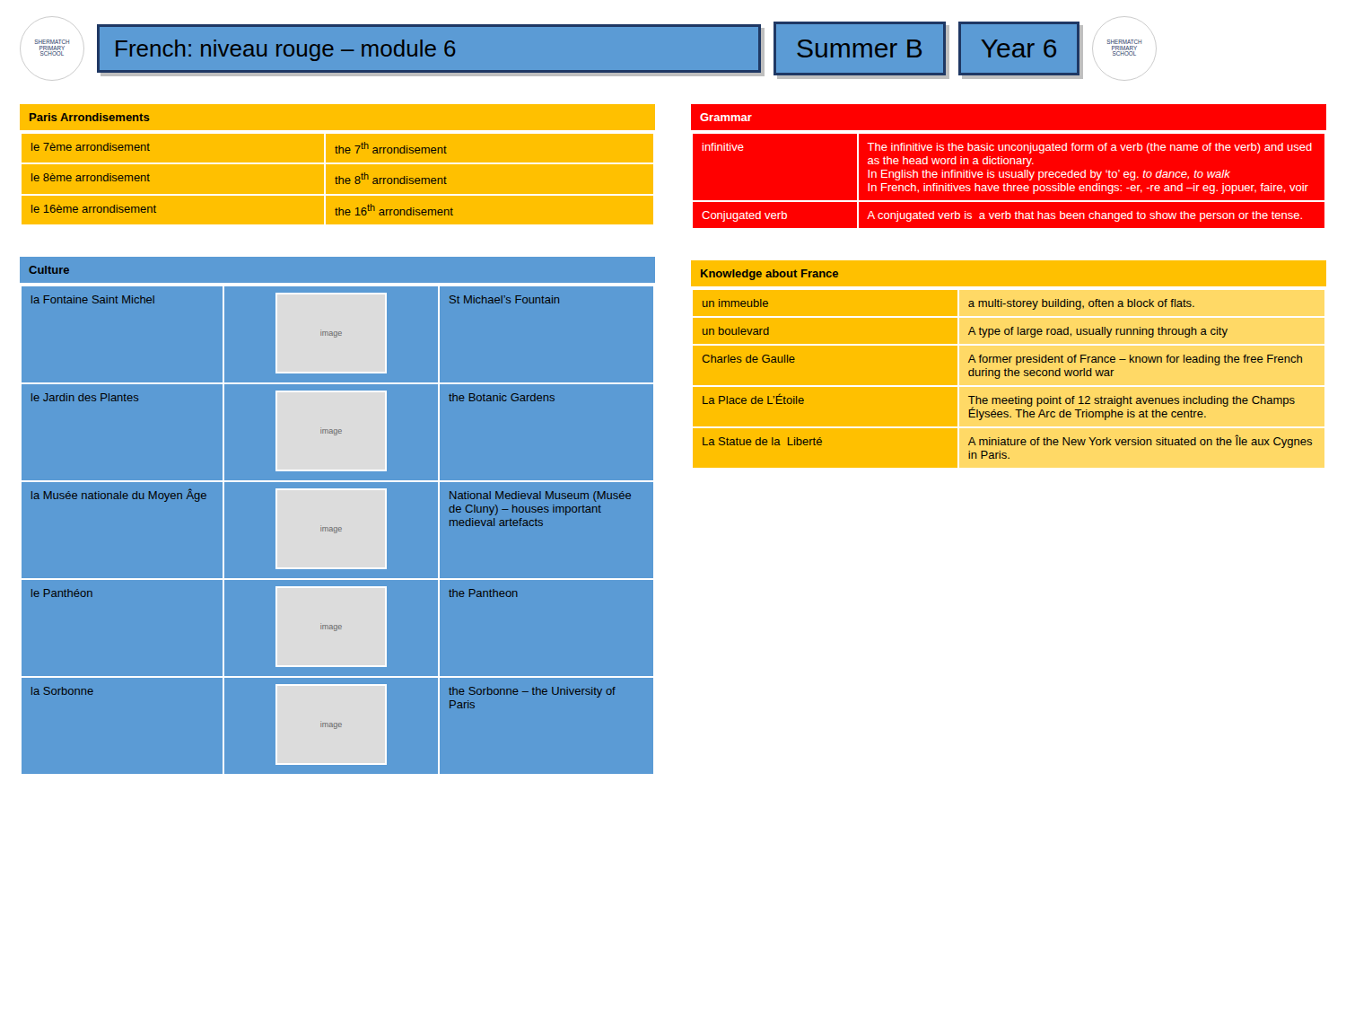SHERMATCH
PRIMARY
SCHOOL
French: niveau rouge – module 6
Summer B
Year 6
SHERMATCH
PRIMARY
SCHOOL
Paris Arrondisements
| le 7ème arrondisement | the 7 th arrondisement |
| le 8ème arrondisement | the 8 th arrondisement |
| le 16ème arrondisement | the 16 th arrondisement |
Culture
| la Fontaine Saint Michel | | St Michael’s Fountain |
| le Jardin des Plantes | | the Botanic Gardens |
| la Musée nationale du Moyen Âge | | National Medieval Museum (Musée de Cluny) – houses important medieval artefacts |
| le Panthéon | | the Pantheon |
| la Sorbonne | | the Sorbonne – the University of Paris |
Grammar
| infinitive | The infinitive is the basic unconjugated form of a verb (the name of the verb) and used as the head word in a dictionary. In English the infinitive is usually preceded by ‘to’ eg. to dance, to walk In French, infinitives have three possible endings: -er, -re and –ir eg. jopuer, faire, voir |
| Conjugated verb | A conjugated verb is a verb that has been changed to show the person or the tense. |
Knowledge about France
| un immeuble | a multi-storey building, often a block of flats. |
| un boulevard | A type of large road, usually running through a city |
| Charles de Gaulle | A former president of France – known for leading the free French during the second world war |
| La Place de L’Étoile | The meeting point of 12 straight avenues including the Champs Élysées. The Arc de Triomphe is at the centre. |
| La Statue de la Liberté | A miniature of the New York version situated on the Île aux Cygnes in Paris. |